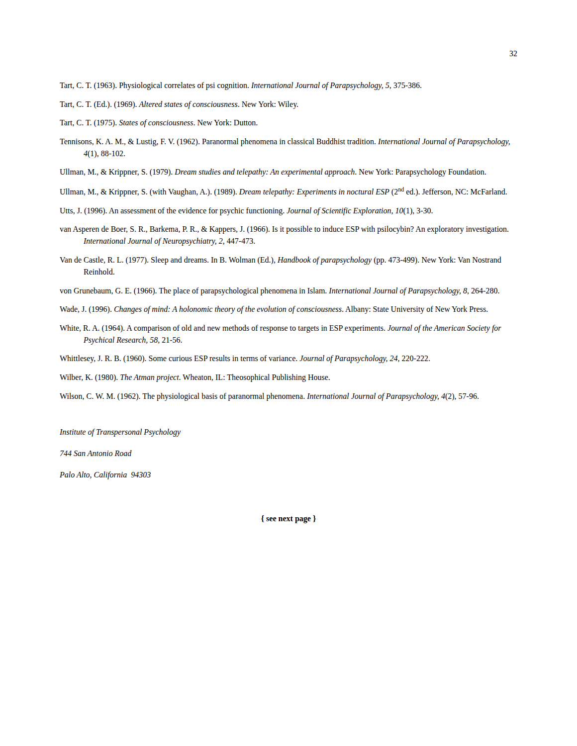32
Tart, C. T. (1963). Physiological correlates of psi cognition. International Journal of Parapsychology, 5, 375-386.
Tart, C. T. (Ed.). (1969). Altered states of consciousness. New York: Wiley.
Tart, C. T. (1975). States of consciousness. New York: Dutton.
Tennisons, K. A. M., & Lustig, F. V. (1962). Paranormal phenomena in classical Buddhist tradition. International Journal of Parapsychology, 4(1), 88-102.
Ullman, M., & Krippner, S. (1979). Dream studies and telepathy: An experimental approach. New York: Parapsychology Foundation.
Ullman, M., & Krippner, S. (with Vaughan, A.). (1989). Dream telepathy: Experiments in noctural ESP (2nd ed.). Jefferson, NC: McFarland.
Utts, J. (1996). An assessment of the evidence for psychic functioning. Journal of Scientific Exploration, 10(1), 3-30.
van Asperen de Boer, S. R., Barkema, P. R., & Kappers, J. (1966). Is it possible to induce ESP with psilocybin? An exploratory investigation. International Journal of Neuropsychiatry, 2, 447-473.
Van de Castle, R. L. (1977). Sleep and dreams. In B. Wolman (Ed.), Handbook of parapsychology (pp. 473-499). New York: Van Nostrand Reinhold.
von Grunebaum, G. E. (1966). The place of parapsychological phenomena in Islam. International Journal of Parapsychology, 8, 264-280.
Wade, J. (1996). Changes of mind: A holonomic theory of the evolution of consciousness. Albany: State University of New York Press.
White, R. A. (1964). A comparison of old and new methods of response to targets in ESP experiments. Journal of the American Society for Psychical Research, 58, 21-56.
Whittlesey, J. R. B. (1960). Some curious ESP results in terms of variance. Journal of Parapsychology, 24, 220-222.
Wilber, K. (1980). The Atman project. Wheaton, IL: Theosophical Publishing House.
Wilson, C. W. M. (1962). The physiological basis of paranormal phenomena. International Journal of Parapsychology, 4(2), 57-96.
Institute of Transpersonal Psychology
744 San Antonio Road
Palo Alto, California 94303
{ see next page }